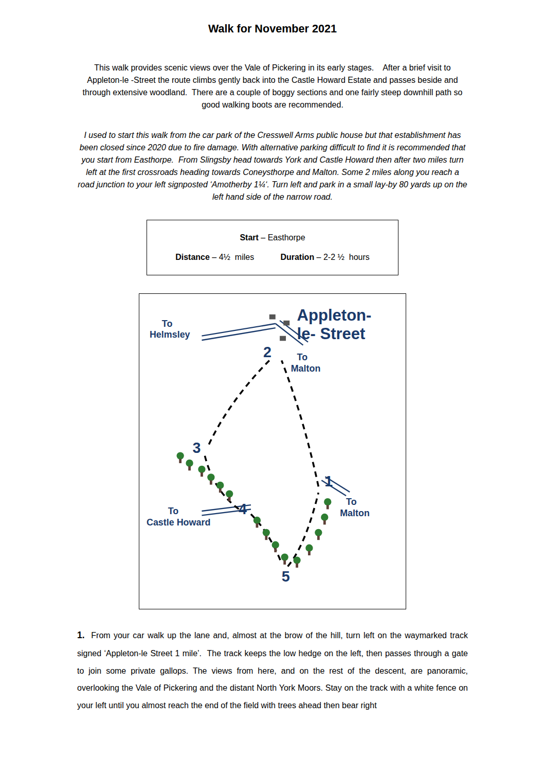Walk for November 2021
This walk provides scenic views over the Vale of Pickering in its early stages. After a brief visit to Appleton-le -Street the route climbs gently back into the Castle Howard Estate and passes beside and through extensive woodland. There are a couple of boggy sections and one fairly steep downhill path so good walking boots are recommended.
I used to start this walk from the car park of the Cresswell Arms public house but that establishment has been closed since 2020 due to fire damage. With alternative parking difficult to find it is recommended that you start from Easthorpe. From Slingsby head towards York and Castle Howard then after two miles turn left at the first crossroads heading towards Coneysthorpe and Malton. Some 2 miles along you reach a road junction to your left signposted ‘Amotherby 1¼‘. Turn left and park in a small lay-by 80 yards up on the left hand side of the narrow road.
Start – Easthorpe
Distance – 4½ miles
Duration – 2-2 ½ hours
Appleton- le- Street To Helmsley To Malton To Malton To Castle Howard 2 3 4 5 1
1. From your car walk up the lane and, almost at the brow of the hill, turn left on the waymarked track signed ‘Appleton-le Street 1 mile’. The track keeps the low hedge on the left, then passes through a gate to join some private gallops. The views from here, and on the rest of the descent, are panoramic, overlooking the Vale of Pickering and the distant North York Moors. Stay on the track with a white fence on your left until you almost reach the end of the field with trees ahead then bear right